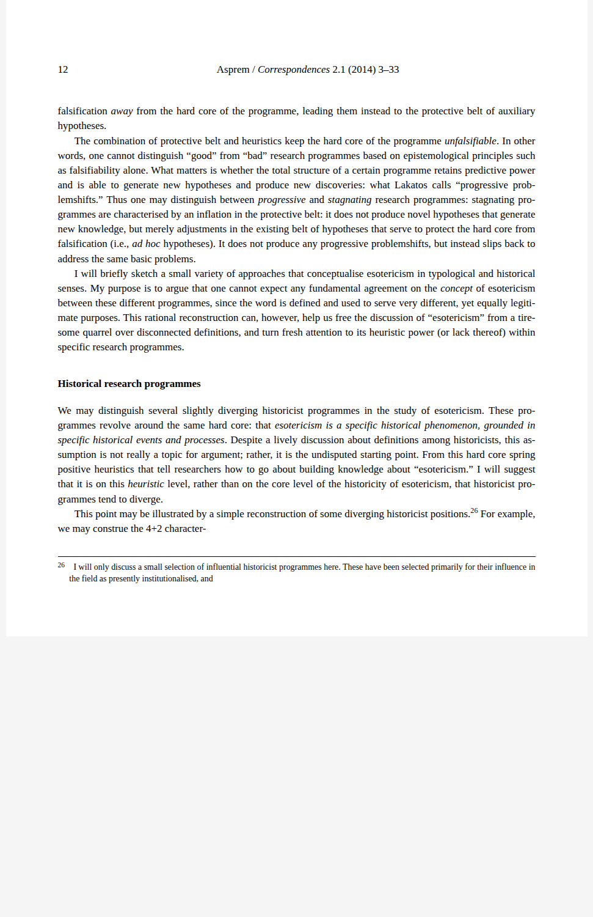12 Asprem / Correspondences 2.1 (2014) 3–33
falsification away from the hard core of the programme, leading them instead to the protective belt of auxiliary hypotheses.
The combination of protective belt and heuristics keep the hard core of the programme unfalsifiable. In other words, one cannot distinguish “good” from “bad” research programmes based on epistemological principles such as falsifiability alone. What matters is whether the total structure of a certain programme retains predictive power and is able to generate new hypotheses and produce new discoveries: what Lakatos calls “progressive problemshifts.” Thus one may distinguish between progressive and stagnating research programmes: stagnating programmes are characterised by an inflation in the protective belt: it does not produce novel hypotheses that generate new knowledge, but merely adjustments in the existing belt of hypotheses that serve to protect the hard core from falsification (i.e., ad hoc hypotheses). It does not produce any progressive problemshifts, but instead slips back to address the same basic problems.
I will briefly sketch a small variety of approaches that conceptualise esotericism in typological and historical senses. My purpose is to argue that one cannot expect any fundamental agreement on the concept of esotericism between these different programmes, since the word is defined and used to serve very different, yet equally legitimate purposes. This rational reconstruction can, however, help us free the discussion of “esotericism” from a tiresome quarrel over disconnected definitions, and turn fresh attention to its heuristic power (or lack thereof) within specific research programmes.
Historical research programmes
We may distinguish several slightly diverging historicist programmes in the study of esotericism. These programmes revolve around the same hard core: that esotericism is a specific historical phenomenon, grounded in specific historical events and processes. Despite a lively discussion about definitions among historicists, this assumption is not really a topic for argument; rather, it is the undisputed starting point. From this hard core spring positive heuristics that tell researchers how to go about building knowledge about “esotericism.” I will suggest that it is on this heuristic level, rather than on the core level of the historicity of esotericism, that historicist programmes tend to diverge.
This point may be illustrated by a simple reconstruction of some diverging historicist positions.26 For example, we may construe the 4+2 character-
26 I will only discuss a small selection of influential historicist programmes here. These have been selected primarily for their influence in the field as presently institutionalised, and